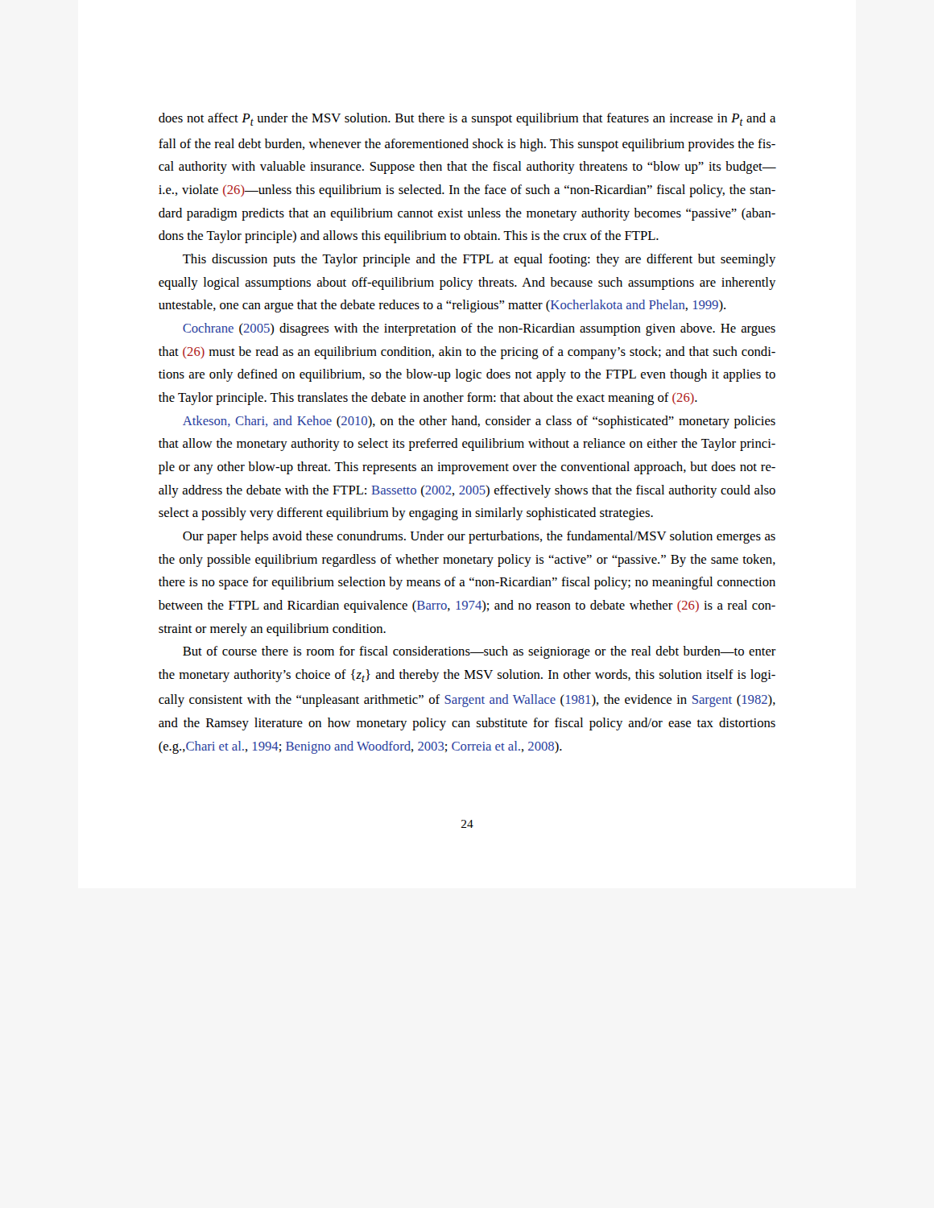does not affect Pt under the MSV solution. But there is a sunspot equilibrium that features an increase in Pt and a fall of the real debt burden, whenever the aforementioned shock is high. This sunspot equilibrium provides the fiscal authority with valuable insurance. Suppose then that the fiscal authority threatens to “blow up” its budget—i.e., violate (26)—unless this equilibrium is selected. In the face of such a “non-Ricardian” fiscal policy, the standard paradigm predicts that an equilibrium cannot exist unless the monetary authority becomes “passive” (abandons the Taylor principle) and allows this equilibrium to obtain. This is the crux of the FTPL.
This discussion puts the Taylor principle and the FTPL at equal footing: they are different but seemingly equally logical assumptions about off-equilibrium policy threats. And because such assumptions are inherently untestable, one can argue that the debate reduces to a “religious” matter (Kocherlakota and Phelan, 1999).
Cochrane (2005) disagrees with the interpretation of the non-Ricardian assumption given above. He argues that (26) must be read as an equilibrium condition, akin to the pricing of a company’s stock; and that such conditions are only defined on equilibrium, so the blow-up logic does not apply to the FTPL even though it applies to the Taylor principle. This translates the debate in another form: that about the exact meaning of (26).
Atkeson, Chari, and Kehoe (2010), on the other hand, consider a class of “sophisticated” monetary policies that allow the monetary authority to select its preferred equilibrium without a reliance on either the Taylor principle or any other blow-up threat. This represents an improvement over the conventional approach, but does not really address the debate with the FTPL: Bassetto (2002, 2005) effectively shows that the fiscal authority could also select a possibly very different equilibrium by engaging in similarly sophisticated strategies.
Our paper helps avoid these conundrums. Under our perturbations, the fundamental/MSV solution emerges as the only possible equilibrium regardless of whether monetary policy is “active” or “passive.” By the same token, there is no space for equilibrium selection by means of a “non-Ricardian” fiscal policy; no meaningful connection between the FTPL and Ricardian equivalence (Barro, 1974); and no reason to debate whether (26) is a real constraint or merely an equilibrium condition.
But of course there is room for fiscal considerations—such as seigniorage or the real debt burden—to enter the monetary authority’s choice of {zt} and thereby the MSV solution. In other words, this solution itself is logically consistent with the “unpleasant arithmetic” of Sargent and Wallace (1981), the evidence in Sargent (1982), and the Ramsey literature on how monetary policy can substitute for fiscal policy and/or ease tax distortions (e.g.,Chari et al., 1994; Benigno and Woodford, 2003; Correia et al., 2008).
24